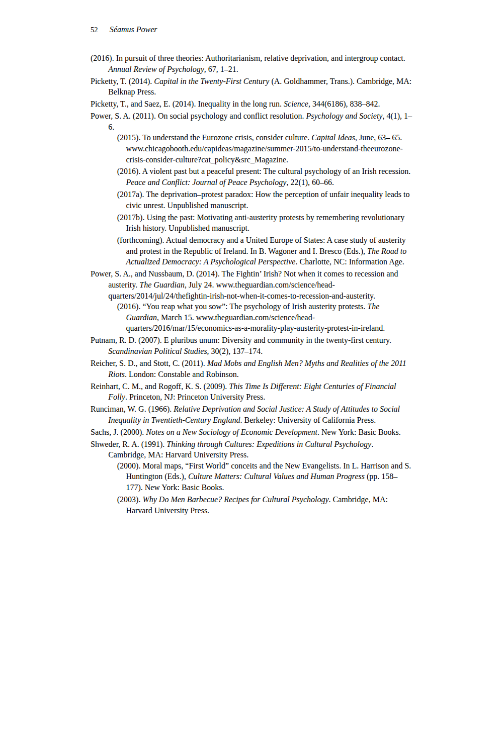52 Séamus Power
(2016). In pursuit of three theories: Authoritarianism, relative deprivation, and intergroup contact. Annual Review of Psychology, 67, 1–21.
Picketty, T. (2014). Capital in the Twenty-First Century (A. Goldhammer, Trans.). Cambridge, MA: Belknap Press.
Picketty, T., and Saez, E. (2014). Inequality in the long run. Science, 344(6186), 838–842.
Power, S. A. (2011). On social psychology and conflict resolution. Psychology and Society, 4(1), 1–6.
(2015). To understand the Eurozone crisis, consider culture. Capital Ideas, June, 63– 65. www.chicagobooth.edu/capideas/magazine/summer-2015/to-understand-theeurozone-crisis-consider-culture?cat_policy&src_Magazine.
(2016). A violent past but a peaceful present: The cultural psychology of an Irish recession. Peace and Conflict: Journal of Peace Psychology, 22(1), 60–66.
(2017a). The deprivation–protest paradox: How the perception of unfair inequality leads to civic unrest. Unpublished manuscript.
(2017b). Using the past: Motivating anti-austerity protests by remembering revolutionary Irish history. Unpublished manuscript.
(forthcoming). Actual democracy and a United Europe of States: A case study of austerity and protest in the Republic of Ireland. In B. Wagoner and I. Bresco (Eds.), The Road to Actualized Democracy: A Psychological Perspective. Charlotte, NC: Information Age.
Power, S. A., and Nussbaum, D. (2014). The Fightin’ Irish? Not when it comes to recession and austerity. The Guardian, July 24. www.theguardian.com/science/head-quarters/2014/jul/24/thefightin-irish-not-when-it-comes-to-recession-and-austerity.
(2016). “You reap what you sow”: The psychology of Irish austerity protests. The Guardian, March 15. www.theguardian.com/science/head-quarters/2016/mar/15/economics-as-a-morality-play-austerity-protest-in-ireland.
Putnam, R. D. (2007). E pluribus unum: Diversity and community in the twenty-first century. Scandinavian Political Studies, 30(2), 137–174.
Reicher, S. D., and Stott, C. (2011). Mad Mobs and English Men? Myths and Realities of the 2011 Riots. London: Constable and Robinson.
Reinhart, C. M., and Rogoff, K. S. (2009). This Time Is Different: Eight Centuries of Financial Folly. Princeton, NJ: Princeton University Press.
Runciman, W. G. (1966). Relative Deprivation and Social Justice: A Study of Attitudes to Social Inequality in Twentieth-Century England. Berkeley: University of California Press.
Sachs, J. (2000). Notes on a New Sociology of Economic Development. New York: Basic Books.
Shweder, R. A. (1991). Thinking through Cultures: Expeditions in Cultural Psychology. Cambridge, MA: Harvard University Press.
(2000). Moral maps, “First World” conceits and the New Evangelists. In L. Harrison and S. Huntington (Eds.), Culture Matters: Cultural Values and Human Progress (pp. 158–177). New York: Basic Books.
(2003). Why Do Men Barbecue? Recipes for Cultural Psychology. Cambridge, MA: Harvard University Press.